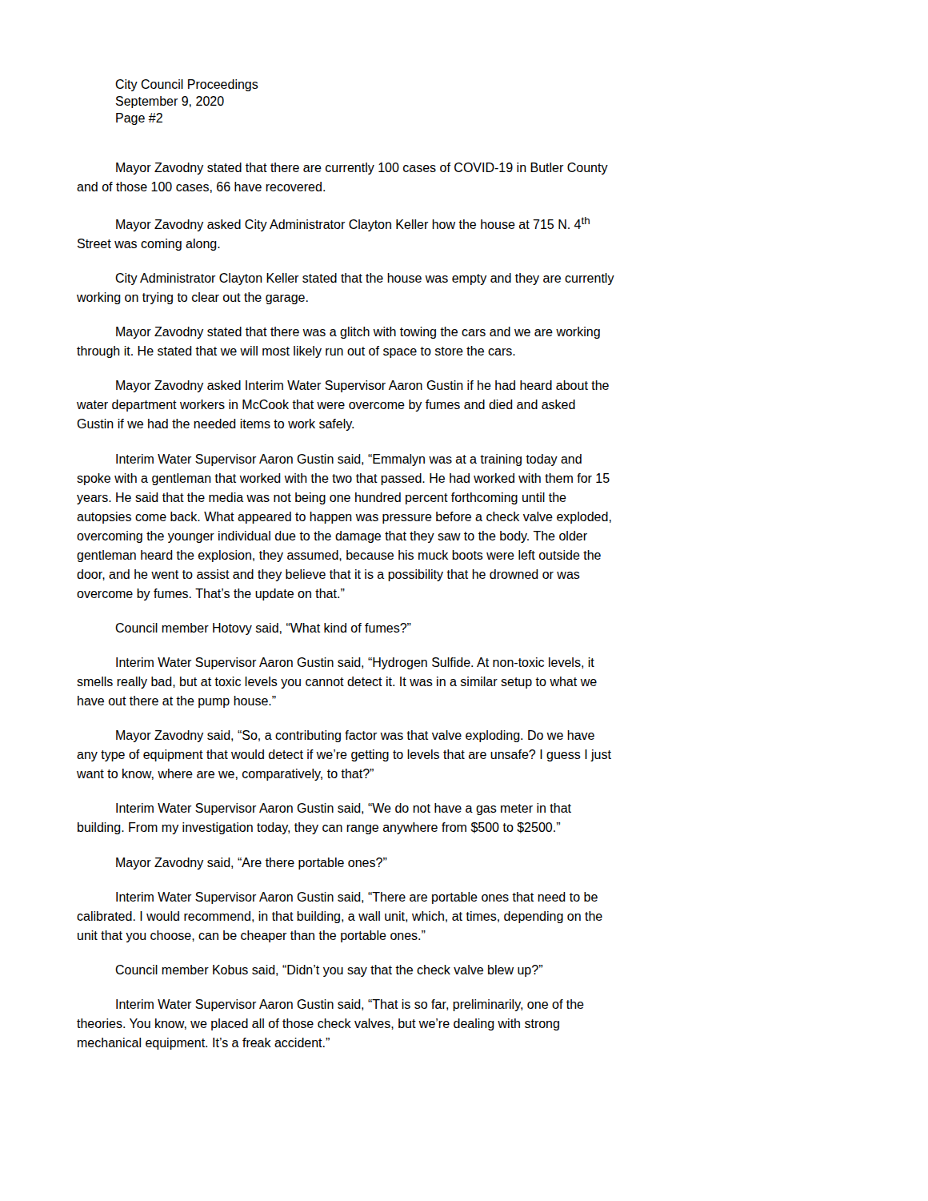City Council Proceedings
September 9, 2020
Page #2
Mayor Zavodny stated that there are currently 100 cases of COVID-19 in Butler County and of those 100 cases, 66 have recovered.
Mayor Zavodny asked City Administrator Clayton Keller how the house at 715 N. 4th Street was coming along.
City Administrator Clayton Keller stated that the house was empty and they are currently working on trying to clear out the garage.
Mayor Zavodny stated that there was a glitch with towing the cars and we are working through it. He stated that we will most likely run out of space to store the cars.
Mayor Zavodny asked Interim Water Supervisor Aaron Gustin if he had heard about the water department workers in McCook that were overcome by fumes and died and asked Gustin if we had the needed items to work safely.
Interim Water Supervisor Aaron Gustin said, “Emmalyn was at a training today and spoke with a gentleman that worked with the two that passed. He had worked with them for 15 years. He said that the media was not being one hundred percent forthcoming until the autopsies come back. What appeared to happen was pressure before a check valve exploded, overcoming the younger individual due to the damage that they saw to the body. The older gentleman heard the explosion, they assumed, because his muck boots were left outside the door, and he went to assist and they believe that it is a possibility that he drowned or was overcome by fumes. That’s the update on that.”
Council member Hotovy said, “What kind of fumes?”
Interim Water Supervisor Aaron Gustin said, “Hydrogen Sulfide. At non-toxic levels, it smells really bad, but at toxic levels you cannot detect it. It was in a similar setup to what we have out there at the pump house.”
Mayor Zavodny said, “So, a contributing factor was that valve exploding. Do we have any type of equipment that would detect if we’re getting to levels that are unsafe? I guess I just want to know, where are we, comparatively, to that?”
Interim Water Supervisor Aaron Gustin said, “We do not have a gas meter in that building. From my investigation today, they can range anywhere from $500 to $2500.”
Mayor Zavodny said, “Are there portable ones?”
Interim Water Supervisor Aaron Gustin said, “There are portable ones that need to be calibrated. I would recommend, in that building, a wall unit, which, at times, depending on the unit that you choose, can be cheaper than the portable ones.”
Council member Kobus said, “Didn’t you say that the check valve blew up?”
Interim Water Supervisor Aaron Gustin said, “That is so far, preliminarily, one of the theories. You know, we placed all of those check valves, but we’re dealing with strong mechanical equipment. It’s a freak accident.”